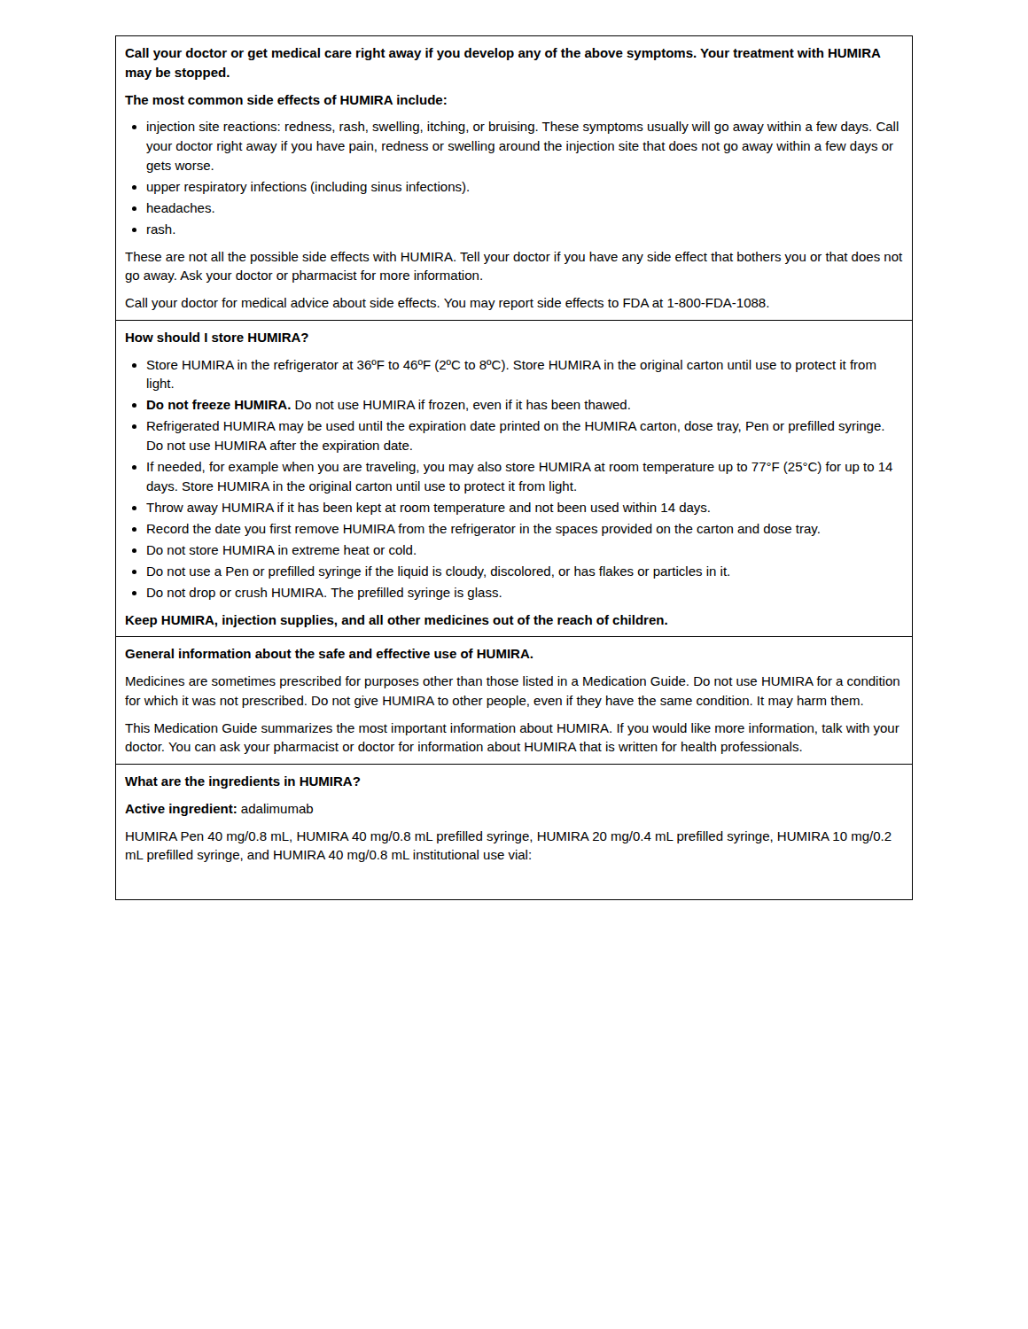| Call your doctor or get medical care right away if you develop any of the above symptoms. Your treatment with HUMIRA may be stopped. The most common side effects of HUMIRA include: injection site reactions: redness, rash, swelling, itching, or bruising. These symptoms usually will go away within a few days. Call your doctor right away if you have pain, redness or swelling around the injection site that does not go away within a few days or gets worse. upper respiratory infections (including sinus infections). headaches. rash. These are not all the possible side effects with HUMIRA. Tell your doctor if you have any side effect that bothers you or that does not go away. Ask your doctor or pharmacist for more information. Call your doctor for medical advice about side effects. You may report side effects to FDA at 1-800-FDA-1088. |
| How should I store HUMIRA? Store HUMIRA in the refrigerator at 36ºF to 46ºF (2ºC to 8ºC). Store HUMIRA in the original carton until use to protect it from light. Do not freeze HUMIRA. Do not use HUMIRA if frozen, even if it has been thawed. Refrigerated HUMIRA may be used until the expiration date printed on the HUMIRA carton, dose tray, Pen or prefilled syringe. Do not use HUMIRA after the expiration date. If needed, for example when you are traveling, you may also store HUMIRA at room temperature up to 77°F (25°C) for up to 14 days. Store HUMIRA in the original carton until use to protect it from light. Throw away HUMIRA if it has been kept at room temperature and not been used within 14 days. Record the date you first remove HUMIRA from the refrigerator in the spaces provided on the carton and dose tray. Do not store HUMIRA in extreme heat or cold. Do not use a Pen or prefilled syringe if the liquid is cloudy, discolored, or has flakes or particles in it. Do not drop or crush HUMIRA. The prefilled syringe is glass. Keep HUMIRA, injection supplies, and all other medicines out of the reach of children. |
| General information about the safe and effective use of HUMIRA. Medicines are sometimes prescribed for purposes other than those listed in a Medication Guide. Do not use HUMIRA for a condition for which it was not prescribed. Do not give HUMIRA to other people, even if they have the same condition. It may harm them. This Medication Guide summarizes the most important information about HUMIRA. If you would like more information, talk with your doctor. You can ask your pharmacist or doctor for information about HUMIRA that is written for health professionals. |
| What are the ingredients in HUMIRA? Active ingredient: adalimumab HUMIRA Pen 40 mg/0.8 mL, HUMIRA 40 mg/0.8 mL prefilled syringe, HUMIRA 20 mg/0.4 mL prefilled syringe, HUMIRA 10 mg/0.2 mL prefilled syringe, and HUMIRA 40 mg/0.8 mL institutional use vial: |